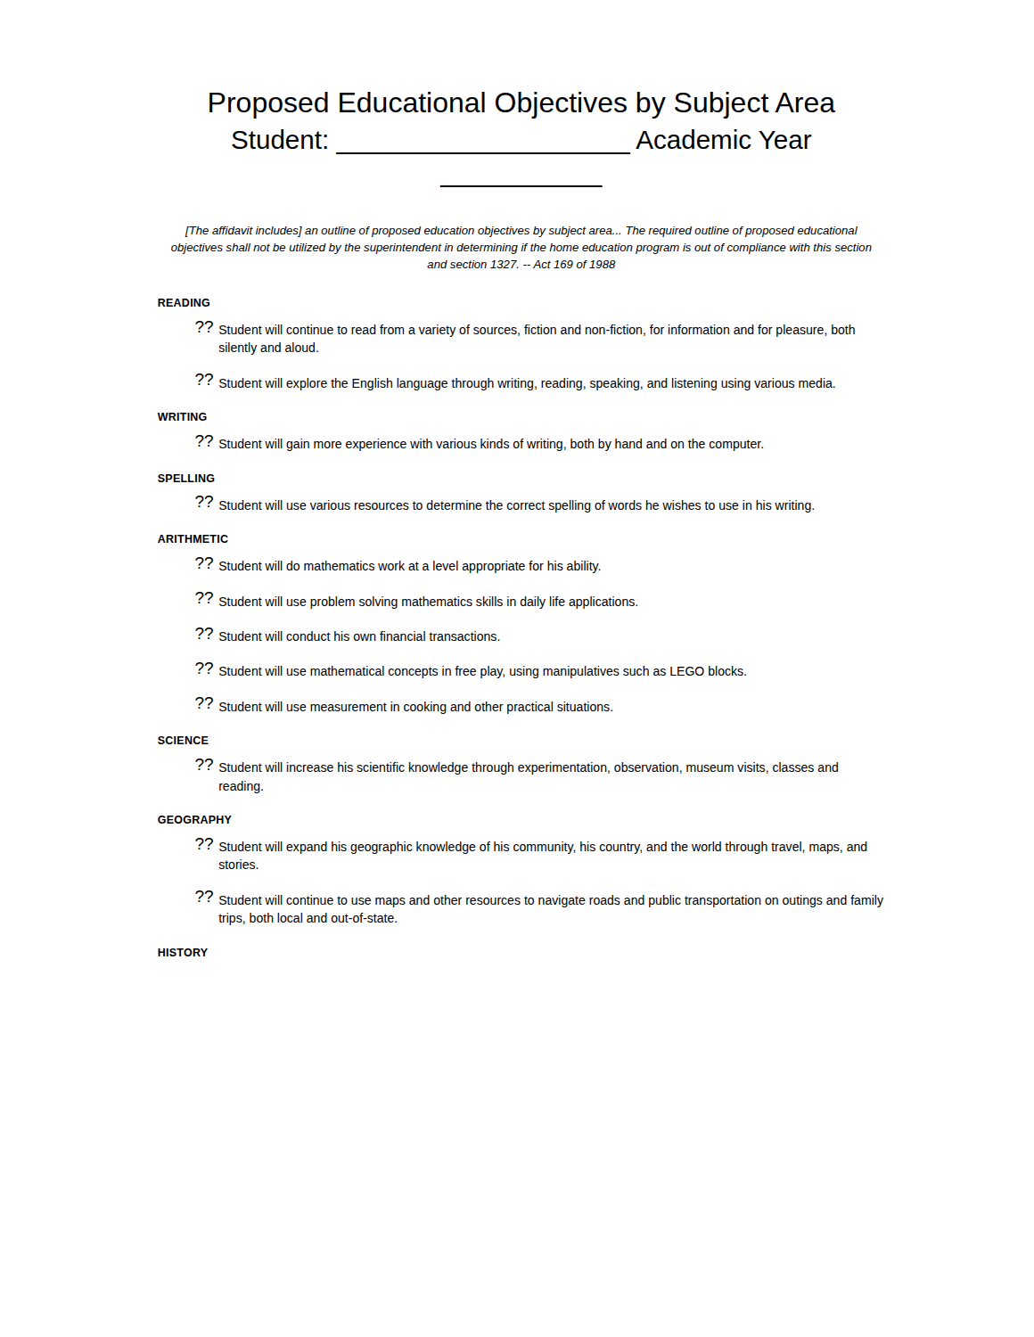Proposed Educational Objectives by Subject Area
Student: ____________________ Academic Year
___________
[The affidavit includes] an outline of proposed education objectives by subject area... The required outline of proposed educational objectives shall not be utilized by the superintendent in determining if the home education program is out of compliance with this section and section 1327. -- Act 169 of 1988
READING
Student will continue to read from a variety of sources, fiction and non-fiction, for information and for pleasure, both silently and aloud.
Student will explore the English language through writing, reading, speaking, and listening using various media.
WRITING
Student will gain more experience with various kinds of writing, both by hand and on the computer.
SPELLING
Student will use various resources to determine the correct spelling of words he wishes to use in his writing.
ARITHMETIC
Student will do mathematics work at a level appropriate for his ability.
Student will use problem solving mathematics skills in daily life applications.
Student will conduct his own financial transactions.
Student will use mathematical concepts in free play, using manipulatives such as LEGO blocks.
Student will use measurement in cooking and other practical situations.
SCIENCE
Student will increase his scientific knowledge through experimentation, observation, museum visits, classes and reading.
GEOGRAPHY
Student will expand his geographic knowledge of his community, his country, and the world through travel, maps, and stories.
Student will continue to use maps and other resources to navigate roads and public transportation on outings and family trips, both local and out-of-state.
HISTORY